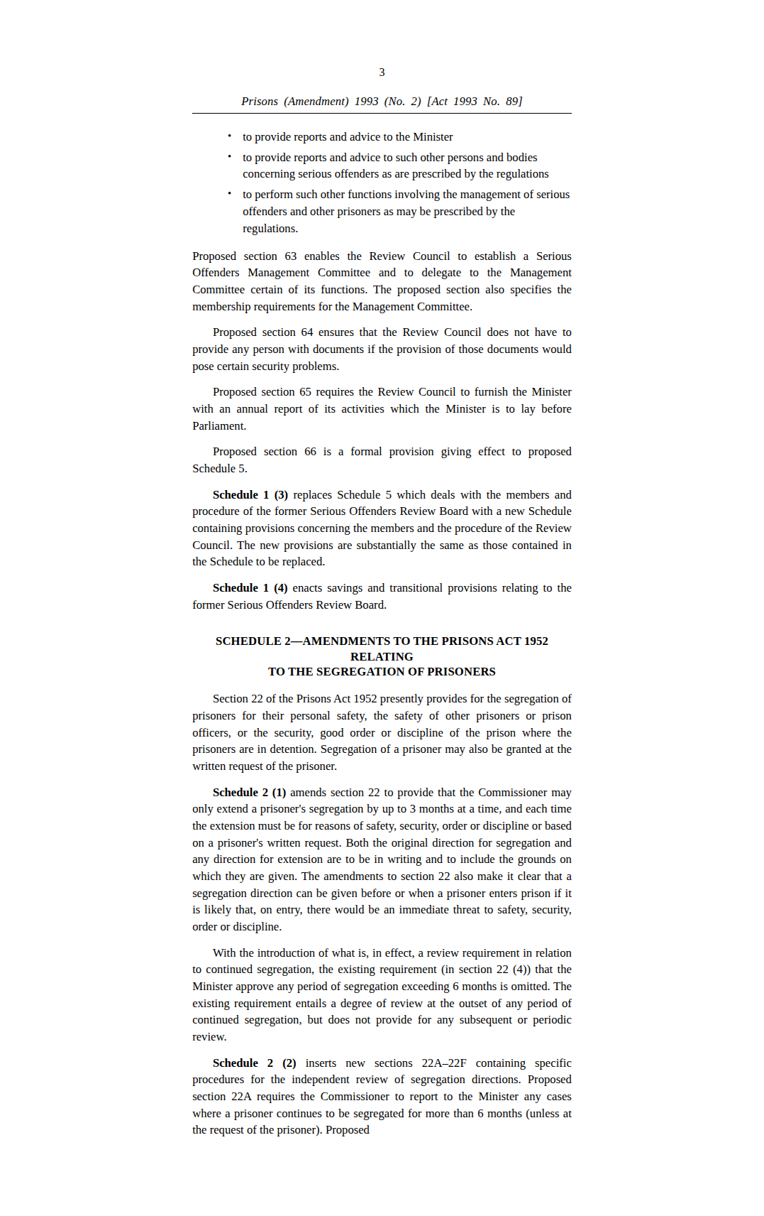3
Prisons (Amendment) 1993 (No. 2) [Act 1993 No. 89]
to provide reports and advice to the Minister
to provide reports and advice to such other persons and bodies concerning serious offenders as are prescribed by the regulations
to perform such other functions involving the management of serious offenders and other prisoners as may be prescribed by the regulations.
Proposed section 63 enables the Review Council to establish a Serious Offenders Management Committee and to delegate to the Management Committee certain of its functions. The proposed section also specifies the membership requirements for the Management Committee.
Proposed section 64 ensures that the Review Council does not have to provide any person with documents if the provision of those documents would pose certain security problems.
Proposed section 65 requires the Review Council to furnish the Minister with an annual report of its activities which the Minister is to lay before Parliament.
Proposed section 66 is a formal provision giving effect to proposed Schedule 5.
Schedule 1 (3) replaces Schedule 5 which deals with the members and procedure of the former Serious Offenders Review Board with a new Schedule containing provisions concerning the members and the procedure of the Review Council. The new provisions are substantially the same as those contained in the Schedule to be replaced.
Schedule 1 (4) enacts savings and transitional provisions relating to the former Serious Offenders Review Board.
Schedule 2—Amendments to the Prisons Act 1952 relating
to the segregation of prisoners
Section 22 of the Prisons Act 1952 presently provides for the segregation of prisoners for their personal safety, the safety of other prisoners or prison officers, or the security, good order or discipline of the prison where the prisoners are in detention. Segregation of a prisoner may also be granted at the written request of the prisoner.
Schedule 2 (1) amends section 22 to provide that the Commissioner may only extend a prisoner's segregation by up to 3 months at a time, and each time the extension must be for reasons of safety, security, order or discipline or based on a prisoner's written request. Both the original direction for segregation and any direction for extension are to be in writing and to include the grounds on which they are given. The amendments to section 22 also make it clear that a segregation direction can be given before or when a prisoner enters prison if it is likely that, on entry, there would be an immediate threat to safety, security, order or discipline.
With the introduction of what is, in effect, a review requirement in relation to continued segregation, the existing requirement (in section 22 (4)) that the Minister approve any period of segregation exceeding 6 months is omitted. The existing requirement entails a degree of review at the outset of any period of continued segregation, but does not provide for any subsequent or periodic review.
Schedule 2 (2) inserts new sections 22A–22F containing specific procedures for the independent review of segregation directions. Proposed section 22A requires the Commissioner to report to the Minister any cases where a prisoner continues to be segregated for more than 6 months (unless at the request of the prisoner). Proposed